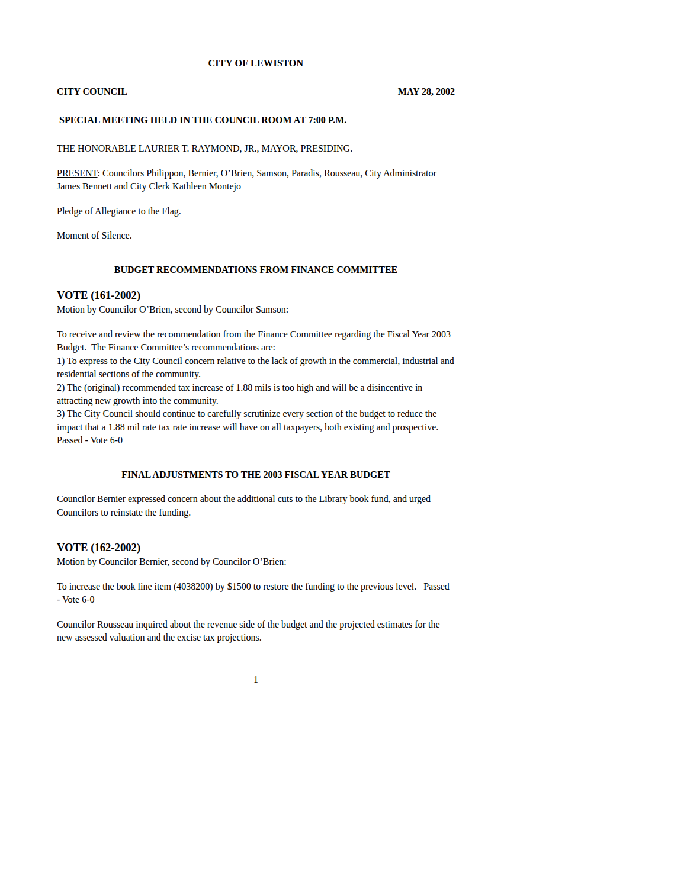CITY OF LEWISTON
CITY COUNCIL MAY 28, 2002
SPECIAL MEETING HELD IN THE COUNCIL ROOM AT 7:00 P.M.
THE HONORABLE LAURIER T. RAYMOND, JR., MAYOR, PRESIDING.
PRESENT: Councilors Philippon, Bernier, O’Brien, Samson, Paradis, Rousseau, City Administrator James Bennett and City Clerk Kathleen Montejo
Pledge of Allegiance to the Flag.
Moment of Silence.
BUDGET RECOMMENDATIONS FROM FINANCE COMMITTEE
VOTE (161-2002)
Motion by Councilor O’Brien, second by Councilor Samson:
To receive and review the recommendation from the Finance Committee regarding the Fiscal Year 2003 Budget. The Finance Committee’s recommendations are:
1) To express to the City Council concern relative to the lack of growth in the commercial, industrial and residential sections of the community.
2) The (original) recommended tax increase of 1.88 mils is too high and will be a disincentive in attracting new growth into the community.
3) The City Council should continue to carefully scrutinize every section of the budget to reduce the impact that a 1.88 mil rate tax rate increase will have on all taxpayers, both existing and prospective. Passed - Vote 6-0
FINAL ADJUSTMENTS TO THE 2003 FISCAL YEAR BUDGET
Councilor Bernier expressed concern about the additional cuts to the Library book fund, and urged Councilors to reinstate the funding.
VOTE (162-2002)
Motion by Councilor Bernier, second by Councilor O’Brien:
To increase the book line item (4038200) by $1500 to restore the funding to the previous level. Passed - Vote 6-0
Councilor Rousseau inquired about the revenue side of the budget and the projected estimates for the new assessed valuation and the excise tax projections.
1